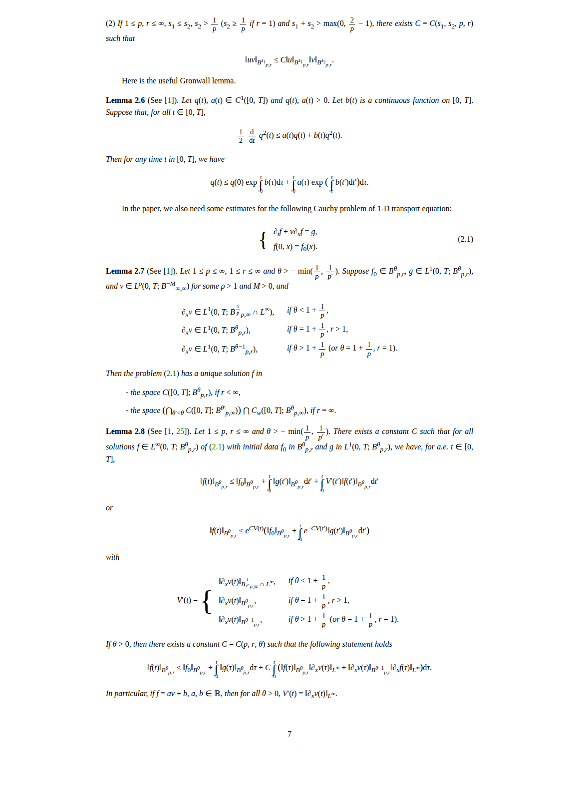(2) If 1 ≤ p, r ≤ ∞, s1 ≤ s2, s2 > 1 p (s2 ≥ 1 p if r = 1) and s1 + s2 > max(0, 2 p − 1), there exists C = C(s1, s2, p, r) such that
‖uv‖Bs1p,r ≤ C‖u‖Bs1p,r‖v‖Bs2p,r.
Here is the useful Gronwall lemma.
Lemma 2.6 (See [1]). Let q(t), a(t) ∈ C1([0, T]) and q(t), a(t) > 0. Let b(t) is a continuous function on [0, T]. Suppose that, for all t ∈ [0, T],
12 ddt q2(t) ≤ a(t)q(t) + b(t)q2(t).
Then for any time t in [0, T], we have
q(t) ≤ q(0) exp ∫0t b(τ)dτ + ∫0t a(τ) exp ( ∫τt b(t′)dt′)dτ.
In the paper, we also need some estimates for the following Cauchy problem of 1-D transport equation:
{
| ∂ t f + v ∂ x f = g , |
| f (0, x ) = f 0 ( x ). |
(2.1)
Lemma 2.7 (See [1]). Let 1 ≤ p ≤ ∞, 1 ≤ r ≤ ∞ and θ > − min(1 p, 1 p′). Suppose f0 ∈ Bθp,r, g ∈ L1(0, T; Bθp,r), and v ∈ Lρ(0, T; B−M∞,∞) for some ρ > 1 and M > 0, and
| ∂ x v ∈ L 1 (0, T ; B 1 p p ,∞ ∩ L ∞ ), | if θ < 1 + 1 p , |
| ∂ x v ∈ L 1 (0, T ; B θ p , r ), | if θ = 1 + 1 p , r > 1, |
| ∂ x v ∈ L 1 (0, T ; B θ −1 p , r ), | if θ > 1 + 1 p ( or θ = 1 + 1 p , r = 1). |
Then the problem (2.1) has a unique solution f in
the space C([0, T]; Bθp,r), if r < ∞,
the space (⋂θ′<θ C([0, T]; Bθ′p,∞)) ⋂ Cw([0, T]; Bθp,∞), if r = ∞.
Lemma 2.8 (See [1, 25]). Let 1 ≤ p, r ≤ ∞ and θ > − min(1 p, 1 p′). There exists a constant C such that for all solutions f ∈ L∞(0, T; Bθp,r) of (2.1) with initial data f0 in Bθp,r and g in L1(0, T; Bθp,r), we have, for a.e. t ∈ [0, T],
‖f(t)‖Bθp,r ≤ ‖f0‖Bθp,r + ∫0t ‖g(t′)‖Bθp,rdt′ + ∫0t V′(t′)‖f(t′)‖Bθp,rdt′
or
‖f(t)‖Bθp,r ≤ eCV(t)(‖f0‖Bθp,r + ∫0t e−CV(t′)‖g(t′)‖Bθp,rdt′)
with
V′(t) = {
| ‖∂ x v ( t )‖ B 1 p p ,∞ ∩ L ∞ , | if θ < 1 + 1 p , |
| ‖∂ x v ( t )‖ B θ p , r , | if θ = 1 + 1 p , r > 1, |
| ‖∂ x v ( t )‖ B θ −1 p , r , | if θ > 1 + 1 p ( or θ = 1 + 1 p , r = 1). |
If θ > 0, then there exists a constant C = C(p, r, θ) such that the following statement holds
‖f(t)‖Bθp,r ≤ ‖f0‖Bθp,r + ∫0t ‖g(τ)‖Bθp,rdτ + C ∫0t (‖f(τ)‖Bθp,r‖∂xv(τ)‖L∞ + ‖∂xv(τ)‖Bθ−1p,r‖∂xf(τ)‖L∞)dτ.
In particular, if f = av + b, a, b ∈ ℝ, then for all θ > 0, V′(t) = ‖∂xv(t)‖L∞.
7